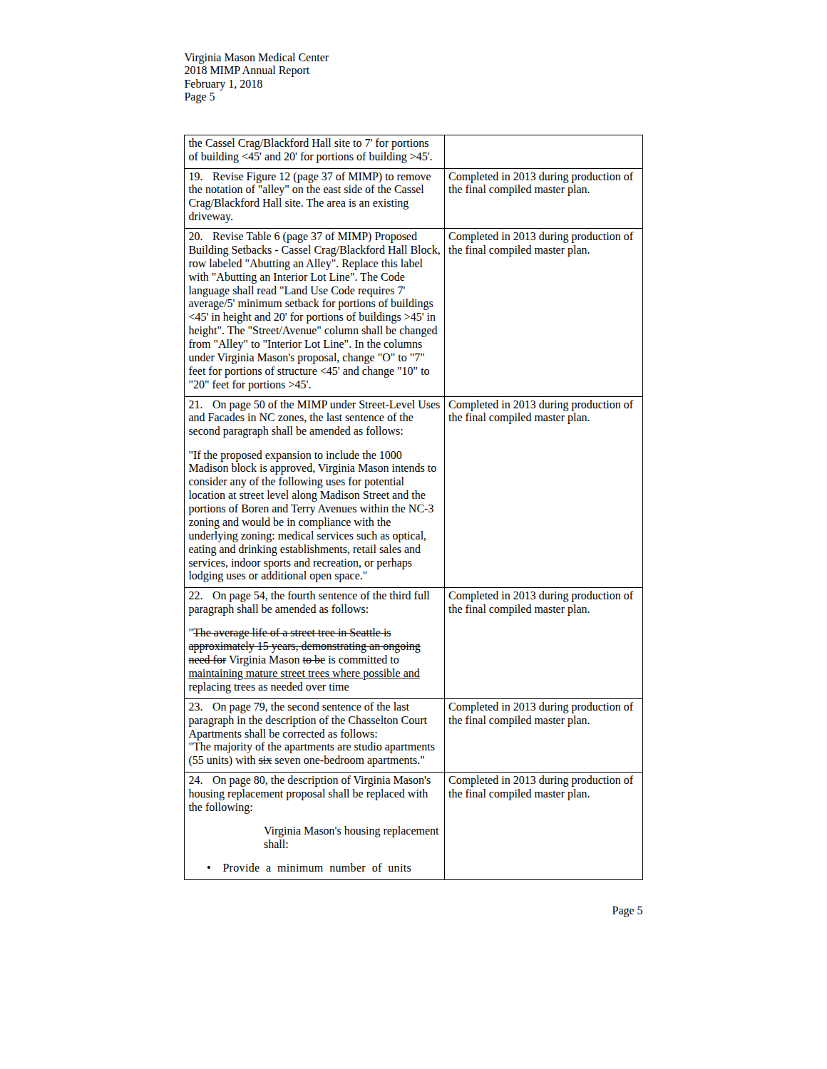Virginia Mason Medical Center
2018 MIMP Annual Report
February 1, 2018
Page 5
| the Cassel Crag/Blackford Hall site to 7' for portions of building <45' and 20' for portions of building >45'. | |
| 19. Revise Figure 12 (page 37 of MIMP) to remove the notation of "alley" on the east side of the Cassel Crag/Blackford Hall site. The area is an existing driveway. | Completed in 2013 during production of the final compiled master plan. |
| 20. Revise Table 6 (page 37 of MIMP) Proposed Building Setbacks - Cassel Crag/Blackford Hall Block, row labeled "Abutting an Alley". Replace this label with "Abutting an Interior Lot Line". The Code language shall read "Land Use Code requires 7' average/5' minimum setback for portions of buildings <45' in height and 20' for portions of buildings >45' in height". The "Street/Avenue" column shall be changed from "Alley" to "Interior Lot Line". In the columns under Virginia Mason's proposal, change "O" to "7" feet for portions of structure <45' and change "10" to "20" feet for portions >45'. | Completed in 2013 during production of the final compiled master plan. |
| 21. On page 50 of the MIMP under Street-Level Uses and Facades in NC zones, the last sentence of the second paragraph shall be amended as follows: "If the proposed expansion to include the 1000 Madison block is approved, Virginia Mason intends to consider any of the following uses for potential location at street level along Madison Street and the portions of Boren and Terry Avenues within the NC-3 zoning and would be in compliance with the underlying zoning: medical services such as optical, eating and drinking establishments, retail sales and services, indoor sports and recreation, or perhaps lodging uses or additional open space." | Completed in 2013 during production of the final compiled master plan. |
| 22. On page 54, the fourth sentence of the third full paragraph shall be amended as follows: " The average life of a street tree in Seattle is approximately 15 years, demonstrating an ongoing need for Virginia Mason to be is committed to maintaining mature street trees where possible and replacing trees as needed over time | Completed in 2013 during production of the final compiled master plan. |
| 23. On page 79, the second sentence of the last paragraph in the description of the Chasselton Court Apartments shall be corrected as follows: "The majority of the apartments are studio apartments (55 units) with six seven one-bedroom apartments." | Completed in 2013 during production of the final compiled master plan. |
| 24. On page 80, the description of Virginia Mason's housing replacement proposal shall be replaced with the following: Virginia Mason's housing replacement shall: • Provide a minimum number of units | Completed in 2013 during production of the final compiled master plan. |
Page 5